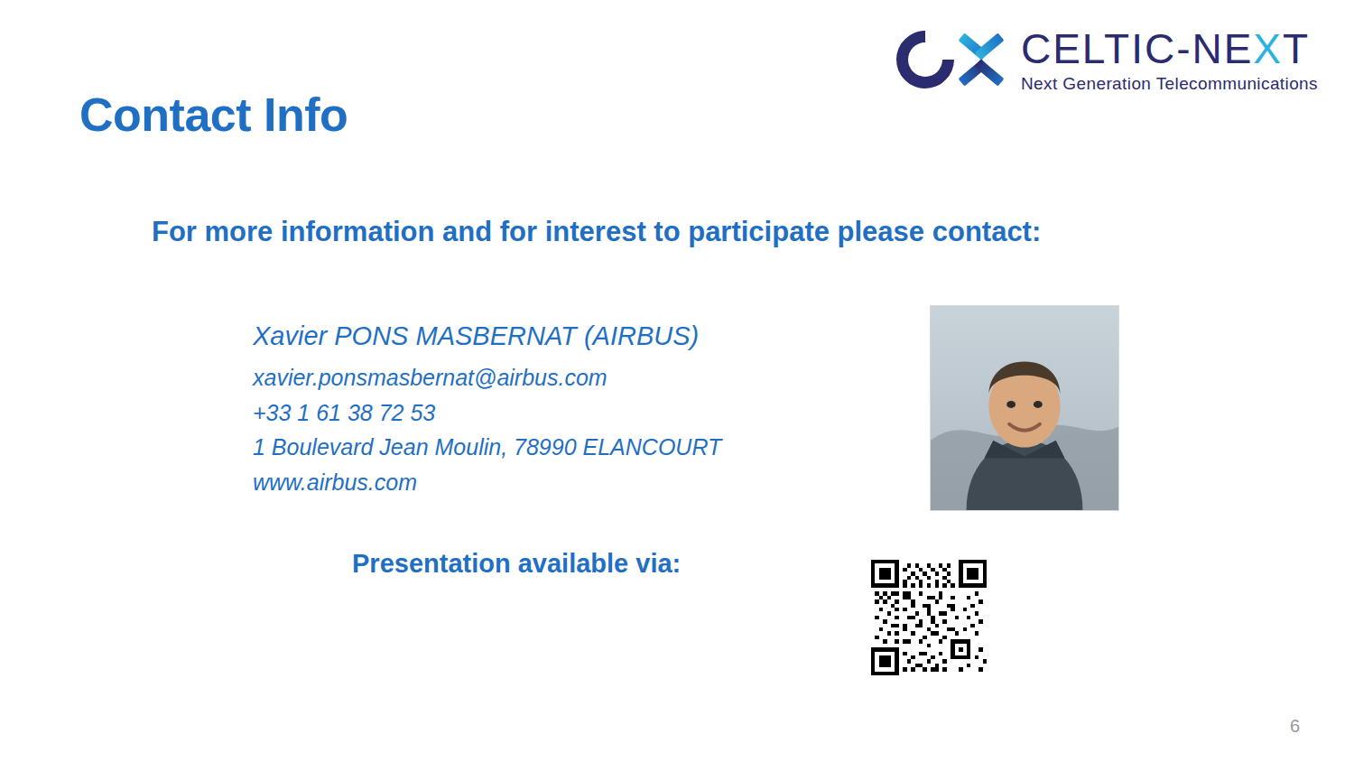Contact Info
CELTIC-NEXT
Next Generation Telecommunications
For more information and for interest to participate please contact:
Xavier PONS MASBERNAT (AIRBUS)
xavier.ponsmasbernat@airbus.com
+33 1 61 38 72 53
1 Boulevard Jean Moulin, 78990 ELANCOURT
www.airbus.com
Presentation available via:
6